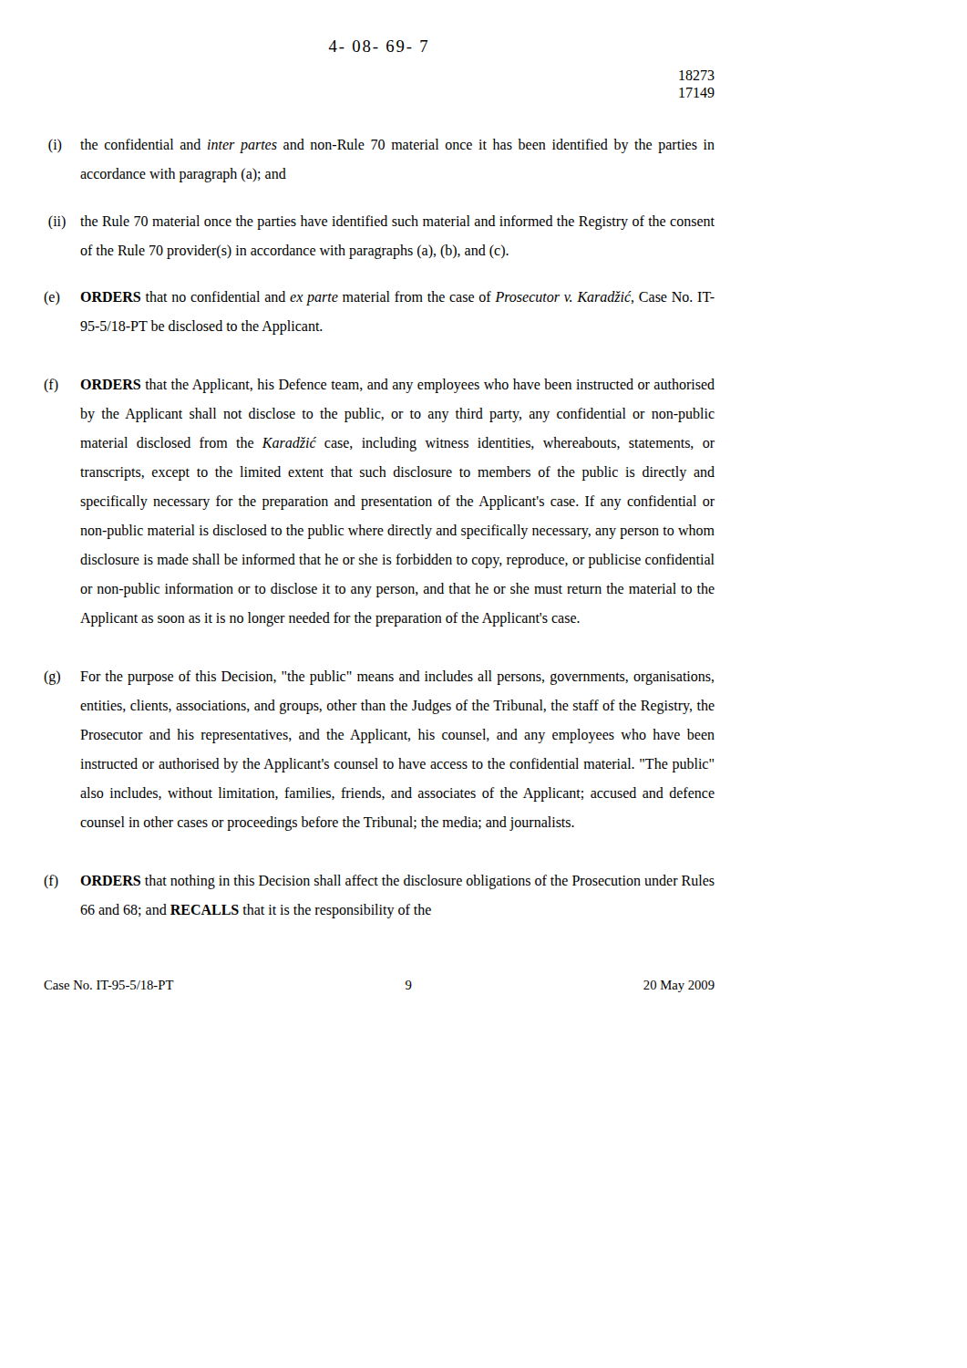4- 08- 69- 7
18273 17149
the confidential and inter partes and non-Rule 70 material once it has been identified by the parties in accordance with paragraph (a); and
the Rule 70 material once the parties have identified such material and informed the Registry of the consent of the Rule 70 provider(s) in accordance with paragraphs (a), (b), and (c).
(e) ORDERS that no confidential and ex parte material from the case of Prosecutor v. Karadžić, Case No. IT-95-5/18-PT be disclosed to the Applicant.
(f) ORDERS that the Applicant, his Defence team, and any employees who have been instructed or authorised by the Applicant shall not disclose to the public, or to any third party, any confidential or non-public material disclosed from the Karadžić case, including witness identities, whereabouts, statements, or transcripts, except to the limited extent that such disclosure to members of the public is directly and specifically necessary for the preparation and presentation of the Applicant's case. If any confidential or non-public material is disclosed to the public where directly and specifically necessary, any person to whom disclosure is made shall be informed that he or she is forbidden to copy, reproduce, or publicise confidential or non-public information or to disclose it to any person, and that he or she must return the material to the Applicant as soon as it is no longer needed for the preparation of the Applicant's case.
(g) For the purpose of this Decision, "the public" means and includes all persons, governments, organisations, entities, clients, associations, and groups, other than the Judges of the Tribunal, the staff of the Registry, the Prosecutor and his representatives, and the Applicant, his counsel, and any employees who have been instructed or authorised by the Applicant's counsel to have access to the confidential material. "The public" also includes, without limitation, families, friends, and associates of the Applicant; accused and defence counsel in other cases or proceedings before the Tribunal; the media; and journalists.
(f) ORDERS that nothing in this Decision shall affect the disclosure obligations of the Prosecution under Rules 66 and 68; and RECALLS that it is the responsibility of the
Case No. IT-95-5/18-PT
9
20 May 2009